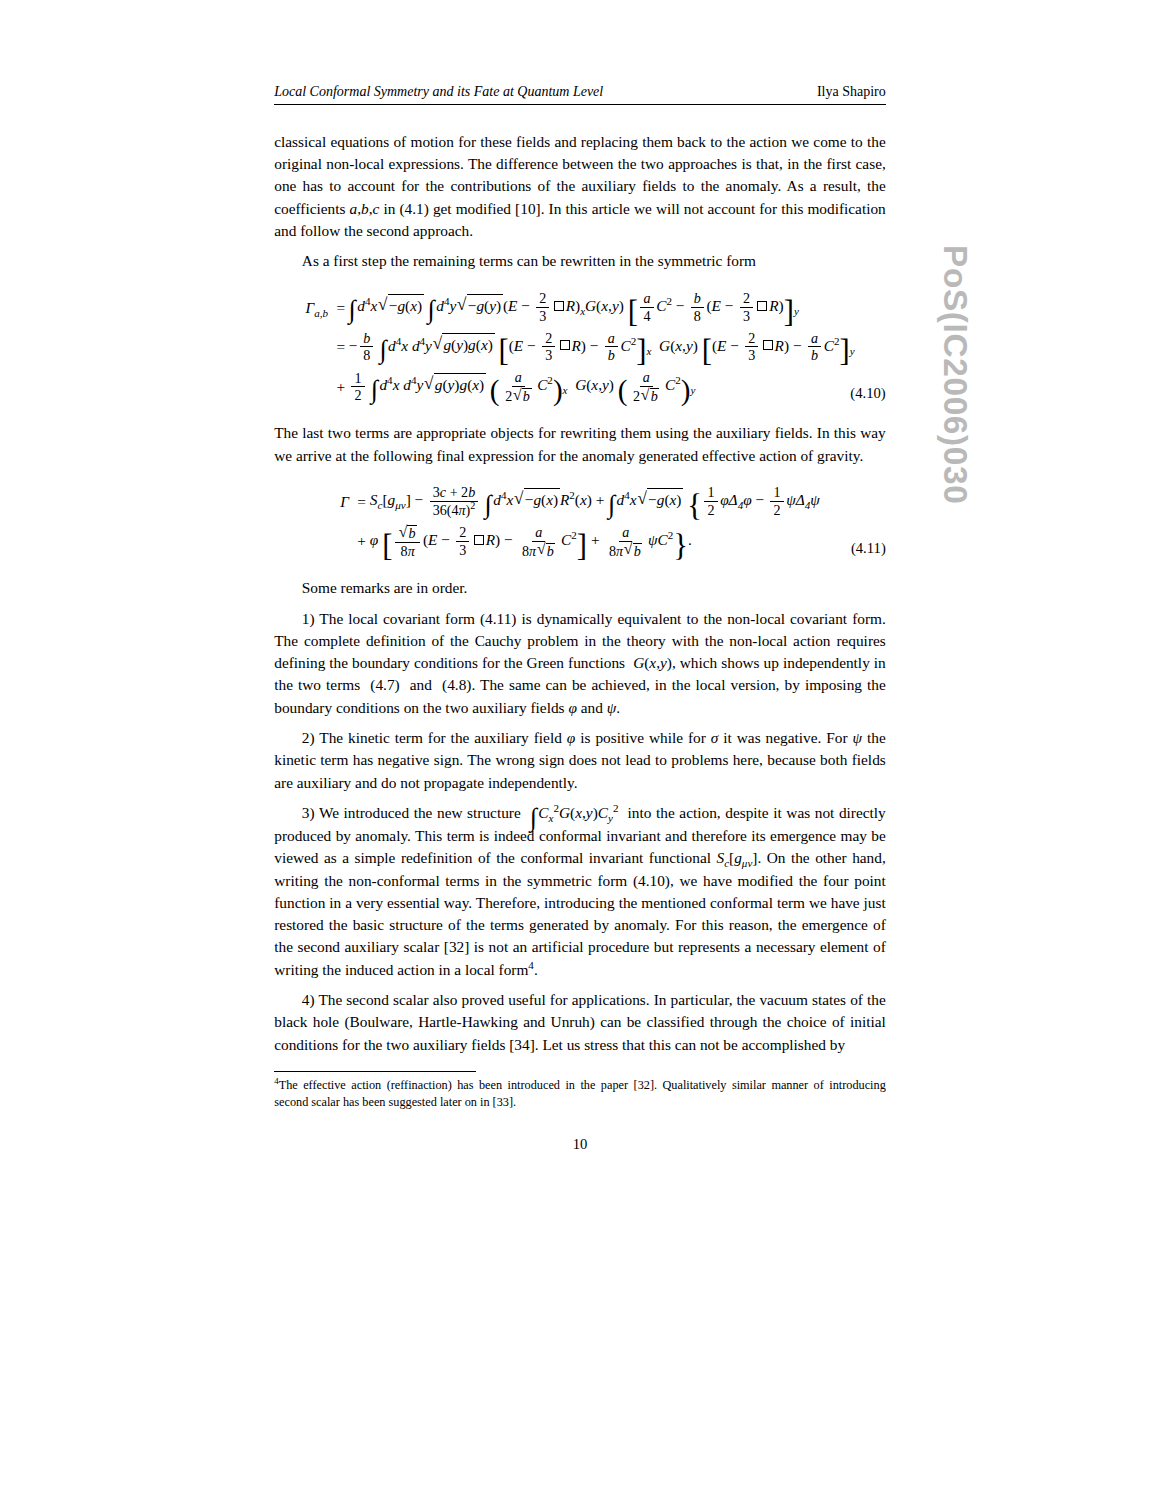PoS(IC2006)030
Local Conformal Symmetry and its Fate at Quantum Level Ilya Shapiro
classical equations of motion for these fields and replacing them back to the action we come to the original non-local expressions. The difference between the two approaches is that, in the first case, one has to account for the contributions of the auxiliary fields to the anomaly. As a result, the coefficients a,b,c in (4.1) get modified [10]. In this article we will not account for this modification and follow the second approach.
As a first step the remaining terms can be rewritten in the symmetric form
Γa,b = ∫d4x−g(x) ∫d4y−g(y)(E − 23 R)xG(x,y) [a 4 C2 − b 8(E − 23 R)]y
= −b 8 ∫d4x d4yg(y)g(x) [(E − 23 R) − ab C2]x G(x,y) [(E − 23 R) − ab C2]y
+ 12 ∫d4x d4yg(y)g(x) (a 2b C2)x G(x,y) (a 2b C2)y
(4.10)
The last two terms are appropriate objects for rewriting them using the auxiliary fields. In this way we arrive at the following final expression for the anomaly generated effective action of gravity.
Γ = Sc[gμν] − 3c + 2b 36(4π)2 ∫d4x−g(x) R2(x) + ∫d4x−g(x) {12 φΔ4φ − 12 ψΔ4ψ
+ φ [b 8π(E − 23 R) − a 8πb C2] + a 8πb ψC2}.
(4.11)
Some remarks are in order.
1) The local covariant form (4.11) is dynamically equivalent to the non-local covariant form. The complete definition of the Cauchy problem in the theory with the non-local action requires defining the boundary conditions for the Green functions G(x,y), which shows up independently in the two terms (4.7) and (4.8). The same can be achieved, in the local version, by imposing the boundary conditions on the two auxiliary fields φ and ψ.
2) The kinetic term for the auxiliary field φ is positive while for σ it was negative. For ψ the kinetic term has negative sign. The wrong sign does not lead to problems here, because both fields are auxiliary and do not propagate independently.
3) We introduced the new structure ∫Cx2G(x,y)Cy2 into the action, despite it was not directly produced by anomaly. This term is indeed conformal invariant and therefore its emergence may be viewed as a simple redefinition of the conformal invariant functional Sc[gμν]. On the other hand, writing the non-conformal terms in the symmetric form (4.10), we have modified the four point function in a very essential way. Therefore, introducing the mentioned conformal term we have just restored the basic structure of the terms generated by anomaly. For this reason, the emergence of the second auxiliary scalar [32] is not an artificial procedure but represents a necessary element of writing the induced action in a local form4.
4) The second scalar also proved useful for applications. In particular, the vacuum states of the black hole (Boulware, Hartle-Hawking and Unruh) can be classified through the choice of initial conditions for the two auxiliary fields [34]. Let us stress that this can not be accomplished by
4The effective action (reffinaction) has been introduced in the paper [32]. Qualitatively similar manner of introducing second scalar has been suggested later on in [33].
10